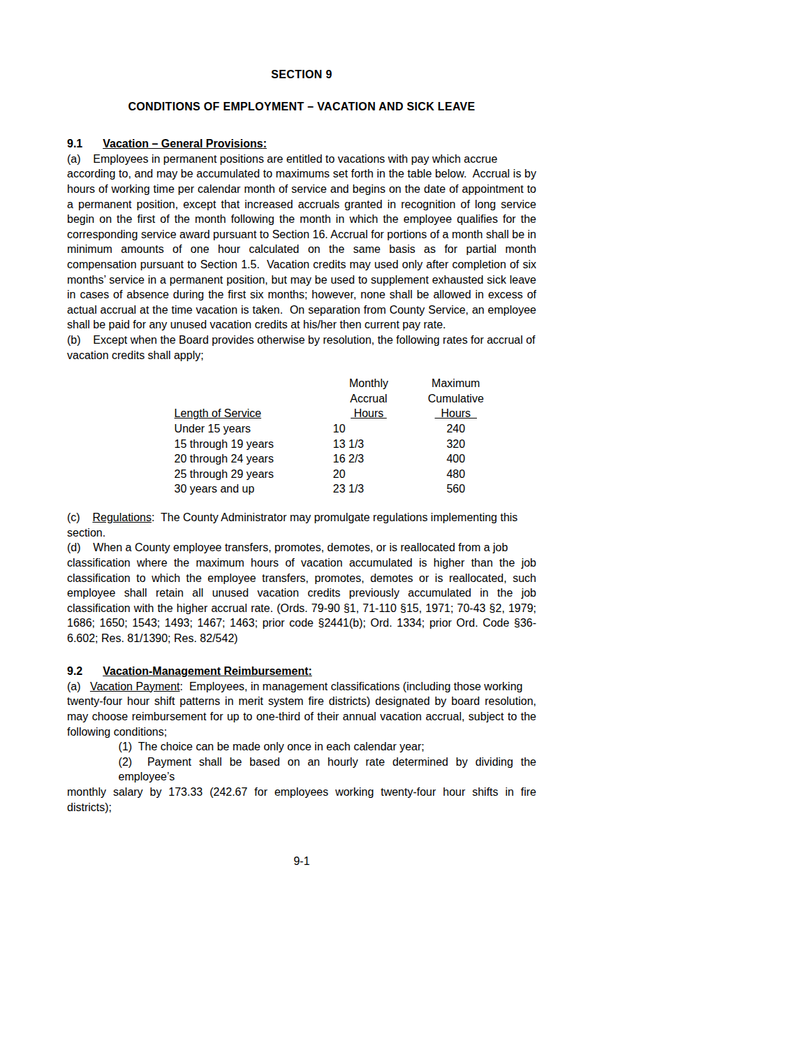SECTION 9
CONDITIONS OF EMPLOYMENT – VACATION AND SICK LEAVE
9.1 Vacation – General Provisions:
(a) Employees in permanent positions are entitled to vacations with pay which accrue
according to, and may be accumulated to maximums set forth in the table below. Accrual is by hours of working time per calendar month of service and begins on the date of appointment to a permanent position, except that increased accruals granted in recognition of long service begin on the first of the month following the month in which the employee qualifies for the corresponding service award pursuant to Section 16. Accrual for portions of a month shall be in minimum amounts of one hour calculated on the same basis as for partial month compensation pursuant to Section 1.5. Vacation credits may used only after completion of six months’ service in a permanent position, but may be used to supplement exhausted sick leave in cases of absence during the first six months; however, none shall be allowed in excess of actual accrual at the time vacation is taken. On separation from County Service, an employee shall be paid for any unused vacation credits at his/her then current pay rate.
(b) Except when the Board provides otherwise by resolution, the following rates for accrual of
vacation credits shall apply;
| | Monthly | Maximum |
| --- | --- | --- |
| | Accrual | Cumulative |
| Length of Service | Hours | Hours |
| Under 15 years | 10 | 240 |
| 15 through 19 years | 13 1/3 | 320 |
| 20 through 24 years | 16 2/3 | 400 |
| 25 through 29 years | 20 | 480 |
| 30 years and up | 23 1/3 | 560 |
(c) Regulations: The County Administrator may promulgate regulations implementing this
section.
(d) When a County employee transfers, promotes, demotes, or is reallocated from a job
classification where the maximum hours of vacation accumulated is higher than the job classification to which the employee transfers, promotes, demotes or is reallocated, such employee shall retain all unused vacation credits previously accumulated in the job classification with the higher accrual rate. (Ords. 79-90 §1, 71-110 §15, 1971; 70-43 §2, 1979; 1686; 1650; 1543; 1493; 1467; 1463; prior code §2441(b); Ord. 1334; prior Ord. Code §36-6.602; Res. 81/1390; Res. 82/542)
9.2 Vacation-Management Reimbursement:
(a) Vacation Payment: Employees, in management classifications (including those working
twenty-four hour shift patterns in merit system fire districts) designated by board resolution, may choose reimbursement for up to one-third of their annual vacation accrual, subject to the following conditions;
(1) The choice can be made only once in each calendar year;
(2) Payment shall be based on an hourly rate determined by dividing the employee’s
monthly salary by 173.33 (242.67 for employees working twenty-four hour shifts in fire districts);
9-1